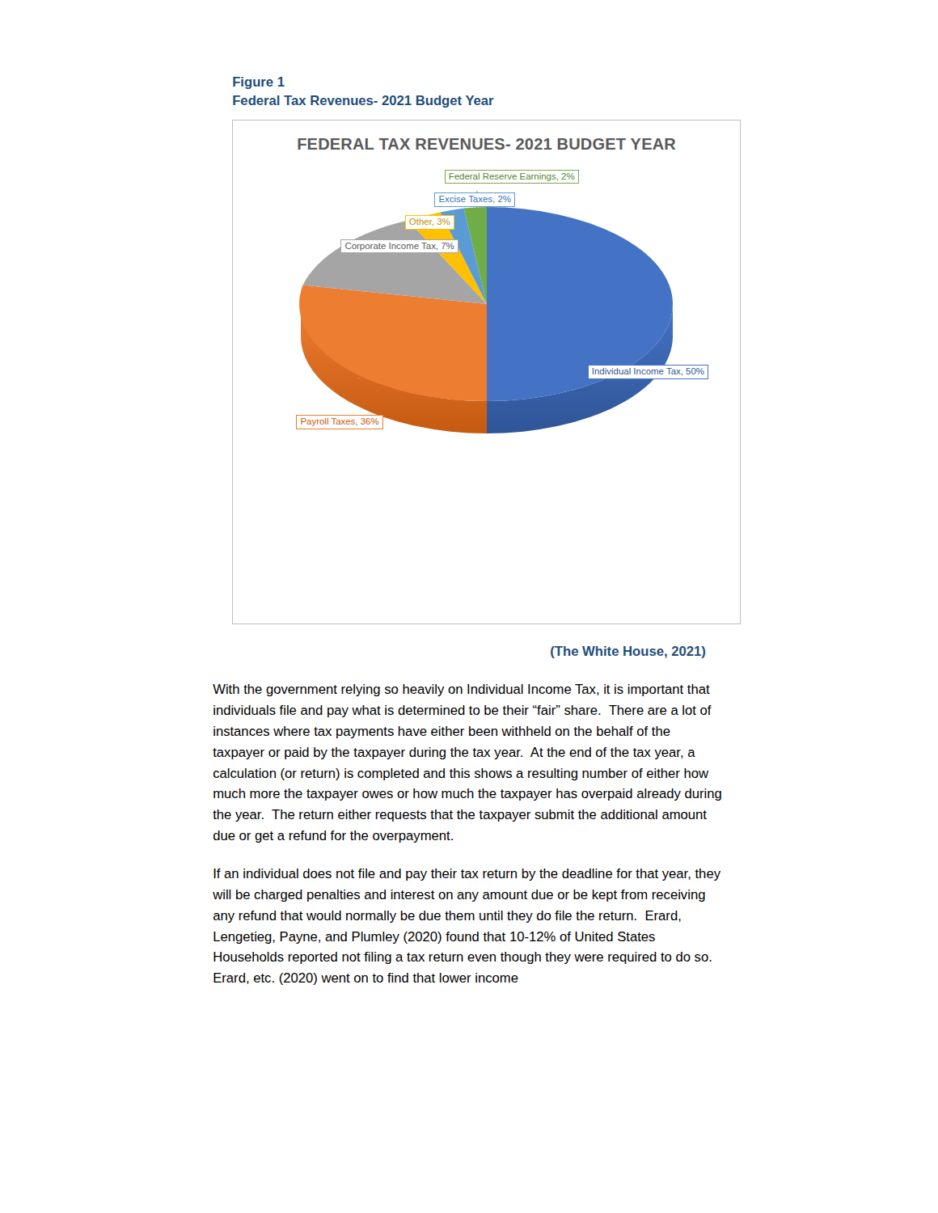Figure 1
Federal Tax Revenues- 2021 Budget Year
FEDERAL TAX REVENUES- 2021 BUDGET YEAR
Federal Reserve Earnings, 2%
Excise Taxes, 2%
Other, 3%
Corporate Income Tax, 7%
Individual Income Tax, 50%
Payroll Taxes, 36%
(The White House, 2021)
With the government relying so heavily on Individual Income Tax, it is important that individuals file and pay what is determined to be their “fair” share. There are a lot of instances where tax payments have either been withheld on the behalf of the taxpayer or paid by the taxpayer during the tax year. At the end of the tax year, a calculation (or return) is completed and this shows a resulting number of either how much more the taxpayer owes or how much the taxpayer has overpaid already during the year. The return either requests that the taxpayer submit the additional amount due or get a refund for the overpayment.
If an individual does not file and pay their tax return by the deadline for that year, they will be charged penalties and interest on any amount due or be kept from receiving any refund that would normally be due them until they do file the return. Erard, Lengetieg, Payne, and Plumley (2020) found that 10-12% of United States Households reported not filing a tax return even though they were required to do so. Erard, etc. (2020) went on to find that lower income